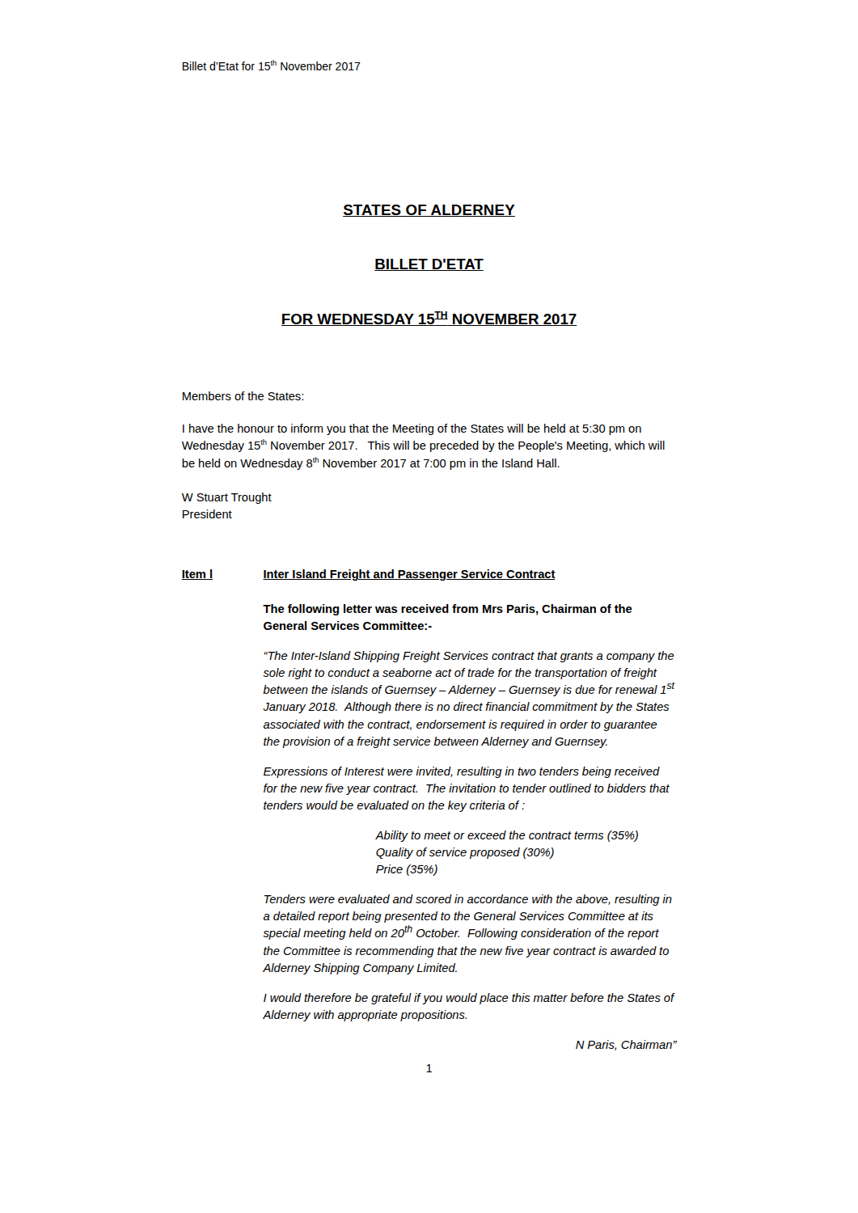Billet d’Etat for 15th November 2017
STATES OF ALDERNEY
BILLET D'ETAT
FOR WEDNESDAY 15TH NOVEMBER 2017
Members of the States:
I have the honour to inform you that the Meeting of the States will be held at 5:30 pm on Wednesday 15th November 2017. This will be preceded by the People's Meeting, which will be held on Wednesday 8th November 2017 at 7:00 pm in the Island Hall.
W Stuart Trought
President
Item l
Inter Island Freight and Passenger Service Contract
The following letter was received from Mrs Paris, Chairman of the General Services Committee:-
“The Inter-Island Shipping Freight Services contract that grants a company the sole right to conduct a seaborne act of trade for the transportation of freight between the islands of Guernsey – Alderney – Guernsey is due for renewal 1st January 2018. Although there is no direct financial commitment by the States associated with the contract, endorsement is required in order to guarantee the provision of a freight service between Alderney and Guernsey.
Expressions of Interest were invited, resulting in two tenders being received for the new five year contract. The invitation to tender outlined to bidders that tenders would be evaluated on the key criteria of :
Ability to meet or exceed the contract terms (35%)
Quality of service proposed (30%)
Price (35%)
Tenders were evaluated and scored in accordance with the above, resulting in a detailed report being presented to the General Services Committee at its special meeting held on 20th October. Following consideration of the report the Committee is recommending that the new five year contract is awarded to Alderney Shipping Company Limited.
I would therefore be grateful if you would place this matter before the States of Alderney with appropriate propositions.
N Paris, Chairman”
1